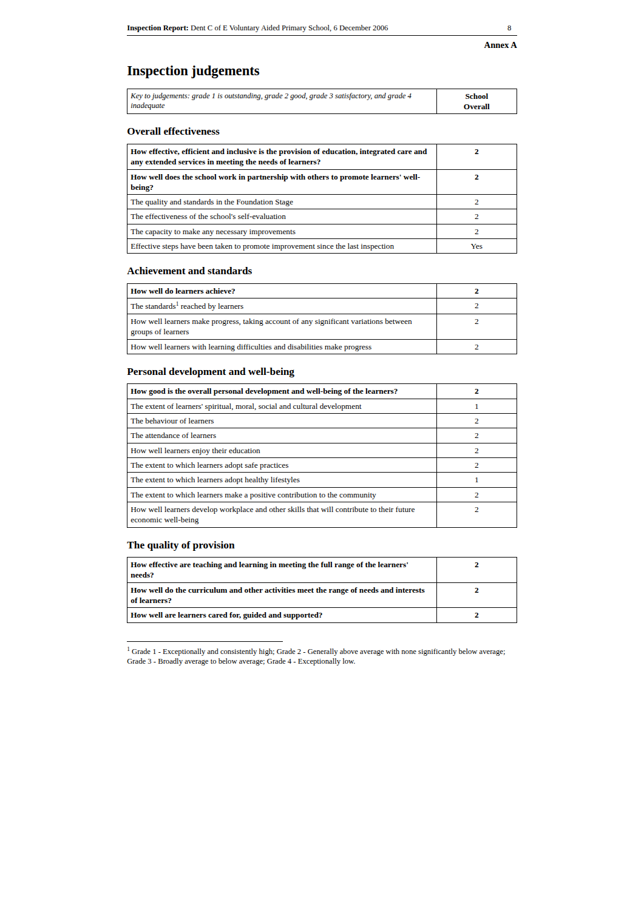Inspection Report: Dent C of E Voluntary Aided Primary School, 6 December 2006
8
Annex A
Inspection judgements
| Key to judgements: grade 1 is outstanding, grade 2 good, grade 3 satisfactory, and grade 4 inadequate | School Overall |
Overall effectiveness
| How effective, efficient and inclusive is the provision of education, integrated care and any extended services in meeting the needs of learners? | 2 |
| How well does the school work in partnership with others to promote learners' well-being? | 2 |
| The quality and standards in the Foundation Stage | 2 |
| The effectiveness of the school's self-evaluation | 2 |
| The capacity to make any necessary improvements | 2 |
| Effective steps have been taken to promote improvement since the last inspection | Yes |
Achievement and standards
| How well do learners achieve? | 2 |
| The standards 1 reached by learners | 2 |
| How well learners make progress, taking account of any significant variations between groups of learners | 2 |
| How well learners with learning difficulties and disabilities make progress | 2 |
Personal development and well-being
| How good is the overall personal development and well-being of the learners? | 2 |
| The extent of learners' spiritual, moral, social and cultural development | 1 |
| The behaviour of learners | 2 |
| The attendance of learners | 2 |
| How well learners enjoy their education | 2 |
| The extent to which learners adopt safe practices | 2 |
| The extent to which learners adopt healthy lifestyles | 1 |
| The extent to which learners make a positive contribution to the community | 2 |
| How well learners develop workplace and other skills that will contribute to their future economic well-being | 2 |
The quality of provision
| How effective are teaching and learning in meeting the full range of the learners' needs? | 2 |
| How well do the curriculum and other activities meet the range of needs and interests of learners? | 2 |
| How well are learners cared for, guided and supported? | 2 |
1 Grade 1 - Exceptionally and consistently high; Grade 2 - Generally above average with none significantly below average; Grade 3 - Broadly average to below average; Grade 4 - Exceptionally low.